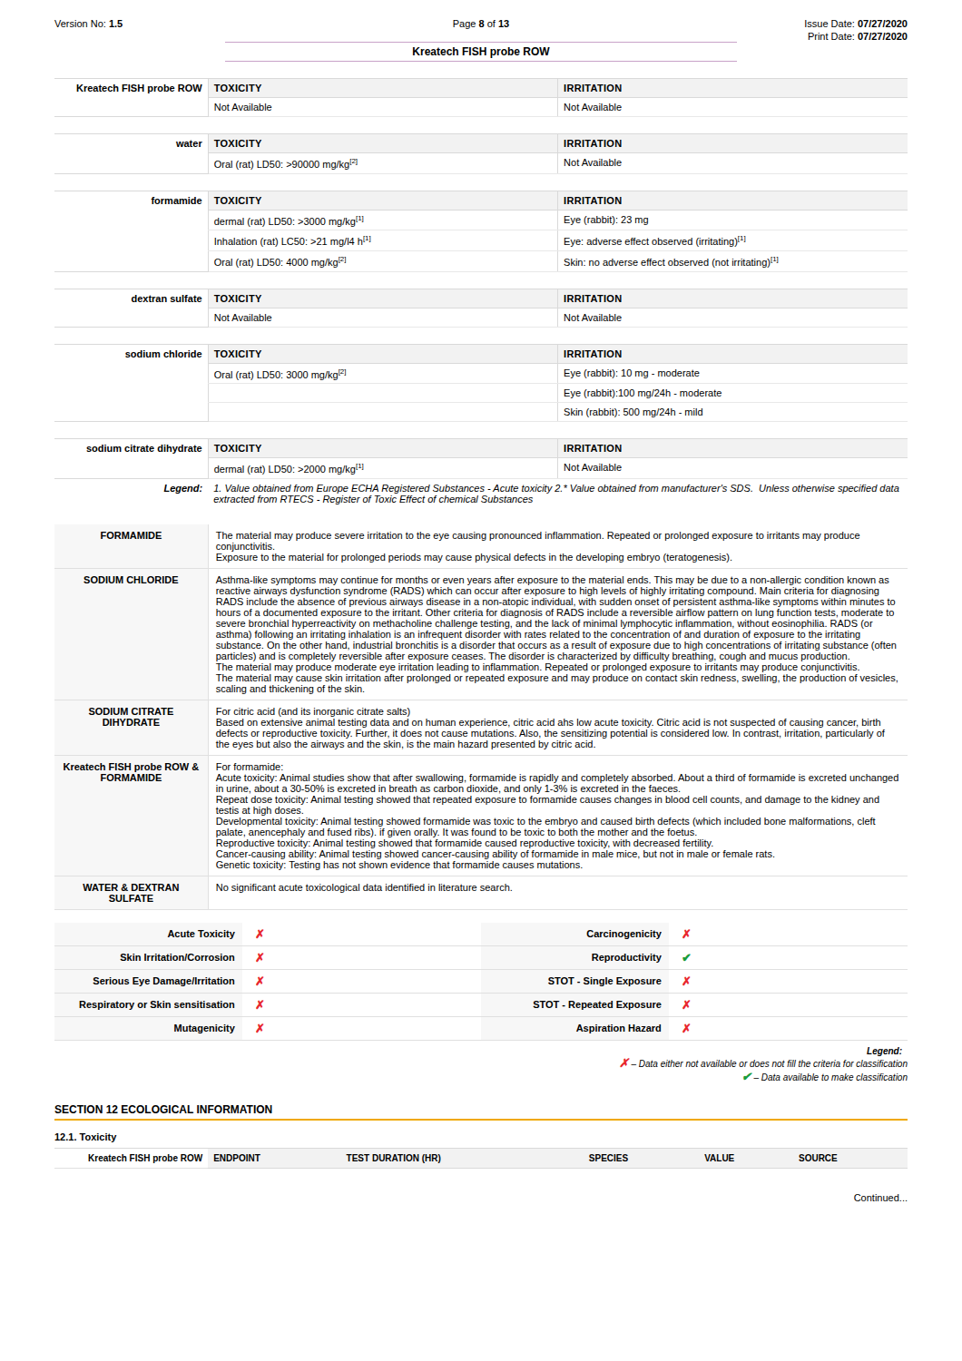Version No: 1.5
Page 8 of 13
Issue Date: 07/27/2020
Print Date: 07/27/2020
Kreatech FISH probe ROW
| Kreatech FISH probe ROW | TOXICITY | IRRITATION |
| Not Available | Not Available |
| water | TOXICITY | IRRITATION |
| Oral (rat) LD50: >90000 mg/kg [2] | Not Available |
| formamide | TOXICITY | IRRITATION |
| dermal (rat) LD50: >3000 mg/kg [1] | Eye (rabbit): 23 mg |
| Inhalation (rat) LC50: >21 mg/l4 h [1] | Eye: adverse effect observed (irritating) [1] |
| Oral (rat) LD50: 4000 mg/kg [2] | Skin: no adverse effect observed (not irritating) [1] |
| dextran sulfate | TOXICITY | IRRITATION |
| Not Available | Not Available |
| sodium chloride | TOXICITY | IRRITATION |
| Oral (rat) LD50: 3000 mg/kg [2] | Eye (rabbit): 10 mg - moderate |
| | Eye (rabbit):100 mg/24h - moderate |
| | Skin (rabbit): 500 mg/24h - mild |
| sodium citrate dihydrate | TOXICITY | IRRITATION |
| dermal (rat) LD50: >2000 mg/kg [1] | Not Available |
| Legend: | 1. Value obtained from Europe ECHA Registered Substances - Acute toxicity 2.* Value obtained from manufacturer's SDS. Unless otherwise specified data extracted from RTECS - Register of Toxic Effect of chemical Substances |
| FORMAMIDE | The material may produce severe irritation to the eye causing pronounced inflammation. Repeated or prolonged exposure to irritants may produce conjunctivitis. Exposure to the material for prolonged periods may cause physical defects in the developing embryo (teratogenesis). |
| SODIUM CHLORIDE | Asthma-like symptoms may continue for months or even years after exposure to the material ends. This may be due to a non-allergic condition known as reactive airways dysfunction syndrome (RADS) which can occur after exposure to high levels of highly irritating compound. Main criteria for diagnosing RADS include the absence of previous airways disease in a non-atopic individual, with sudden onset of persistent asthma-like symptoms within minutes to hours of a documented exposure to the irritant. Other criteria for diagnosis of RADS include a reversible airflow pattern on lung function tests, moderate to severe bronchial hyperreactivity on methacholine challenge testing, and the lack of minimal lymphocytic inflammation, without eosinophilia. RADS (or asthma) following an irritating inhalation is an infrequent disorder with rates related to the concentration of and duration of exposure to the irritating substance. On the other hand, industrial bronchitis is a disorder that occurs as a result of exposure due to high concentrations of irritating substance (often particles) and is completely reversible after exposure ceases. The disorder is characterized by difficulty breathing, cough and mucus production. The material may produce moderate eye irritation leading to inflammation. Repeated or prolonged exposure to irritants may produce conjunctivitis. The material may cause skin irritation after prolonged or repeated exposure and may produce on contact skin redness, swelling, the production of vesicles, scaling and thickening of the skin. |
| SODIUM CITRATE DIHYDRATE | For citric acid (and its inorganic citrate salts) Based on extensive animal testing data and on human experience, citric acid ahs low acute toxicity. Citric acid is not suspected of causing cancer, birth defects or reproductive toxicity. Further, it does not cause mutations. Also, the sensitizing potential is considered low. In contrast, irritation, particularly of the eyes but also the airways and the skin, is the main hazard presented by citric acid. |
| Kreatech FISH probe ROW & FORMAMIDE | For formamide: Acute toxicity: Animal studies show that after swallowing, formamide is rapidly and completely absorbed. About a third of formamide is excreted unchanged in urine, about a 30-50% is excreted in breath as carbon dioxide, and only 1-3% is excreted in the faeces. Repeat dose toxicity: Animal testing showed that repeated exposure to formamide causes changes in blood cell counts, and damage to the kidney and testis at high doses. Developmental toxicity: Animal testing showed formamide was toxic to the embryo and caused birth defects (which included bone malformations, cleft palate, anencephaly and fused ribs). if given orally. It was found to be toxic to both the mother and the foetus. Reproductive toxicity: Animal testing showed that formamide caused reproductive toxicity, with decreased fertility. Cancer-causing ability: Animal testing showed cancer-causing ability of formamide in male mice, but not in male or female rats. Genetic toxicity: Testing has not shown evidence that formamide causes mutations. |
| WATER & DEXTRAN SULFATE | No significant acute toxicological data identified in literature search. |
| Acute Toxicity | ✗ | Carcinogenicity | ✗ |
| Skin Irritation/Corrosion | ✗ | Reproductivity | ✔ |
| Serious Eye Damage/Irritation | ✗ | STOT - Single Exposure | ✗ |
| Respiratory or Skin sensitisation | ✗ | STOT - Repeated Exposure | ✗ |
| Mutagenicity | ✗ | Aspiration Hazard | ✗ |
Legend: ✗ – Data either not available or does not fill the criteria for classification ✔ – Data available to make classification
SECTION 12 ECOLOGICAL INFORMATION
12.1. Toxicity
| Kreatech FISH probe ROW | ENDPOINT | TEST DURATION (HR) | SPECIES | VALUE | SOURCE |
Continued...